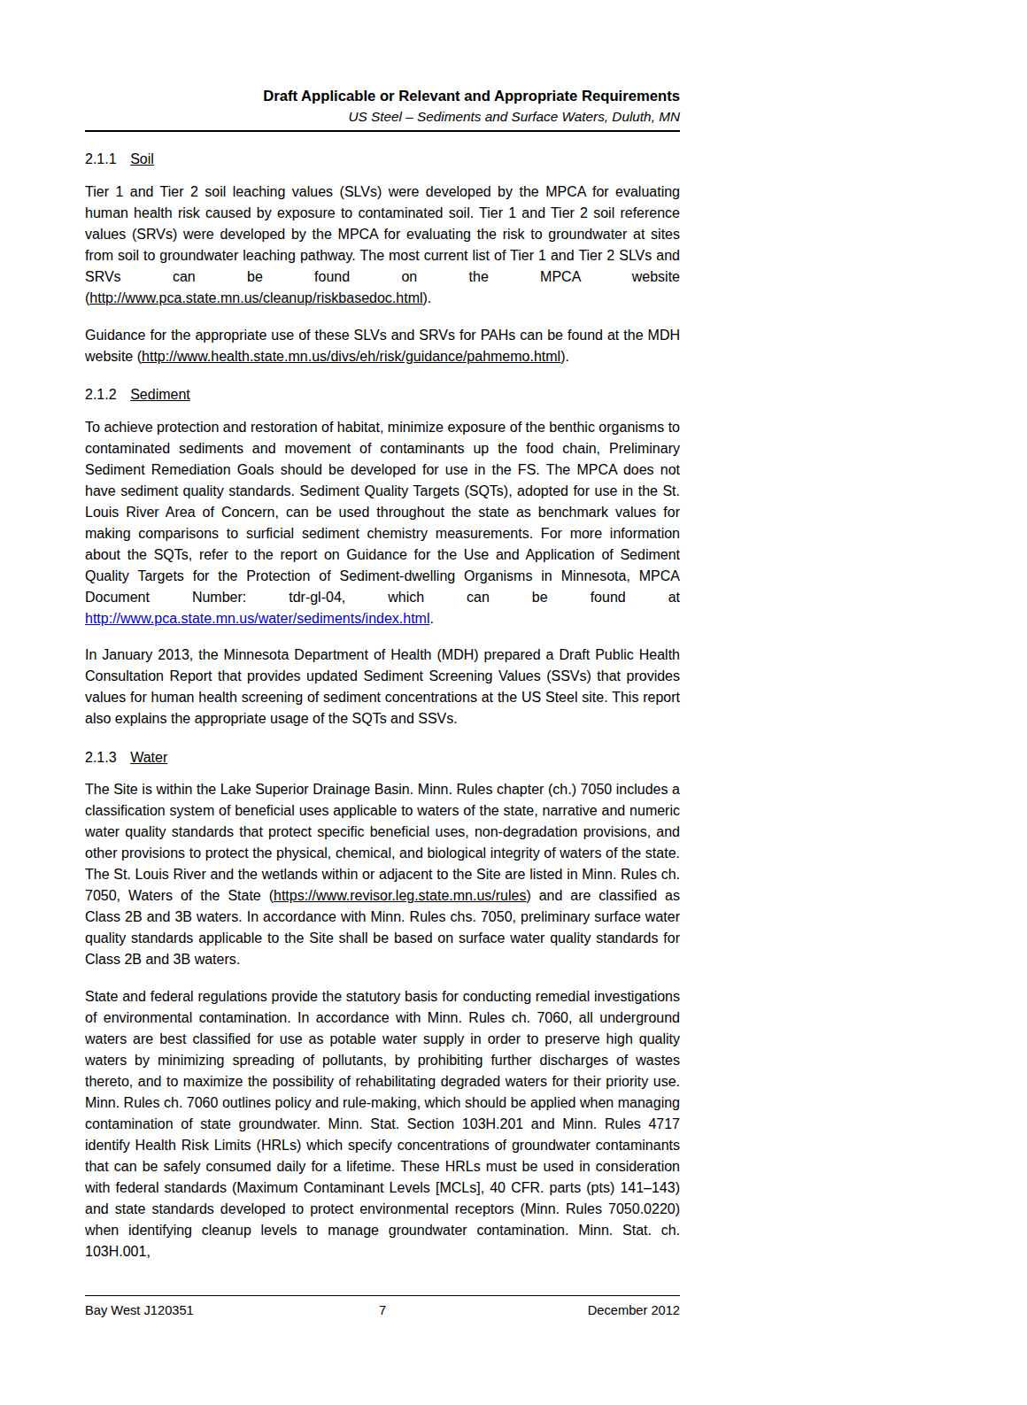Draft Applicable or Relevant and Appropriate Requirements
US Steel – Sediments and Surface Waters, Duluth, MN
2.1.1 Soil
Tier 1 and Tier 2 soil leaching values (SLVs) were developed by the MPCA for evaluating human health risk caused by exposure to contaminated soil. Tier 1 and Tier 2 soil reference values (SRVs) were developed by the MPCA for evaluating the risk to groundwater at sites from soil to groundwater leaching pathway. The most current list of Tier 1 and Tier 2 SLVs and SRVs can be found on the MPCA website (http://www.pca.state.mn.us/cleanup/riskbasedoc.html).
Guidance for the appropriate use of these SLVs and SRVs for PAHs can be found at the MDH website (http://www.health.state.mn.us/divs/eh/risk/guidance/pahmemo.html).
2.1.2 Sediment
To achieve protection and restoration of habitat, minimize exposure of the benthic organisms to contaminated sediments and movement of contaminants up the food chain, Preliminary Sediment Remediation Goals should be developed for use in the FS. The MPCA does not have sediment quality standards. Sediment Quality Targets (SQTs), adopted for use in the St. Louis River Area of Concern, can be used throughout the state as benchmark values for making comparisons to surficial sediment chemistry measurements. For more information about the SQTs, refer to the report on Guidance for the Use and Application of Sediment Quality Targets for the Protection of Sediment-dwelling Organisms in Minnesota, MPCA Document Number: tdr-gl-04, which can be found at http://www.pca.state.mn.us/water/sediments/index.html.
In January 2013, the Minnesota Department of Health (MDH) prepared a Draft Public Health Consultation Report that provides updated Sediment Screening Values (SSVs) that provides values for human health screening of sediment concentrations at the US Steel site. This report also explains the appropriate usage of the SQTs and SSVs.
2.1.3 Water
The Site is within the Lake Superior Drainage Basin. Minn. Rules chapter (ch.) 7050 includes a classification system of beneficial uses applicable to waters of the state, narrative and numeric water quality standards that protect specific beneficial uses, non-degradation provisions, and other provisions to protect the physical, chemical, and biological integrity of waters of the state. The St. Louis River and the wetlands within or adjacent to the Site are listed in Minn. Rules ch. 7050, Waters of the State (https://www.revisor.leg.state.mn.us/rules) and are classified as Class 2B and 3B waters. In accordance with Minn. Rules chs. 7050, preliminary surface water quality standards applicable to the Site shall be based on surface water quality standards for Class 2B and 3B waters.
State and federal regulations provide the statutory basis for conducting remedial investigations of environmental contamination. In accordance with Minn. Rules ch. 7060, all underground waters are best classified for use as potable water supply in order to preserve high quality waters by minimizing spreading of pollutants, by prohibiting further discharges of wastes thereto, and to maximize the possibility of rehabilitating degraded waters for their priority use. Minn. Rules ch. 7060 outlines policy and rule-making, which should be applied when managing contamination of state groundwater. Minn. Stat. Section 103H.201 and Minn. Rules 4717 identify Health Risk Limits (HRLs) which specify concentrations of groundwater contaminants that can be safely consumed daily for a lifetime. These HRLs must be used in consideration with federal standards (Maximum Contaminant Levels [MCLs], 40 CFR. parts (pts) 141–143) and state standards developed to protect environmental receptors (Minn. Rules 7050.0220) when identifying cleanup levels to manage groundwater contamination. Minn. Stat. ch. 103H.001,
Bay West J120351
7
December 2012